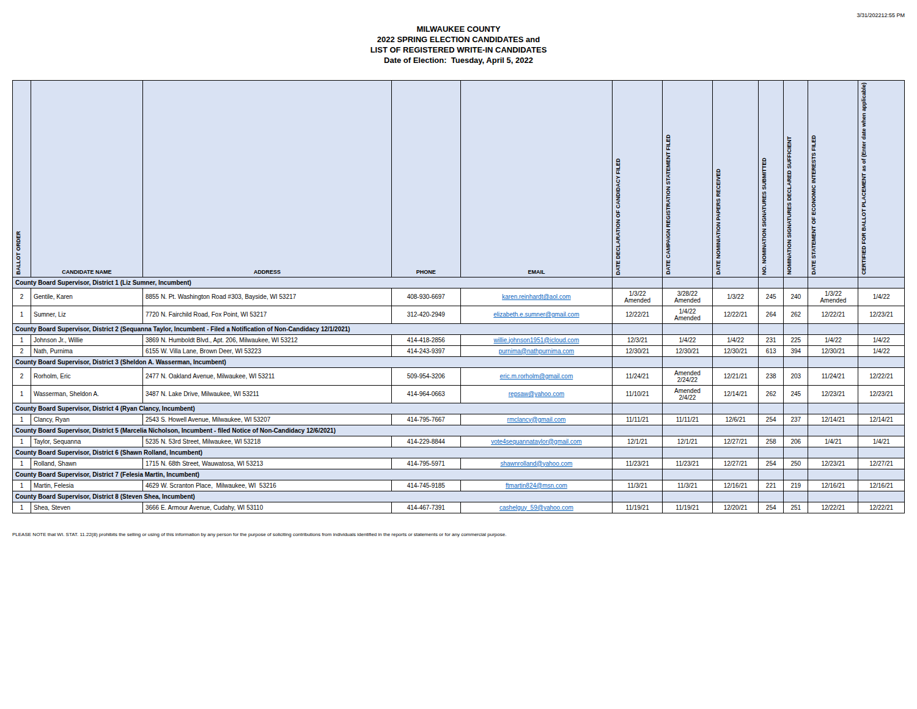3/31/202212:55 PM
MILWAUKEE COUNTY
2022 SPRING ELECTION CANDIDATES and
LIST OF REGISTERED WRITE-IN CANDIDATES
Date of Election: Tuesday, April 5, 2022
| BALLOT ORDER | CANDIDATE NAME | ADDRESS | PHONE | EMAIL | DATE DECLARATION OF CANDIDACY FILED | DATE CAMPAIGN REGISTRATION STATEMENT FILED | DATE NOMINIATION PAPERS RECEIVED | NO. NOMINATION SIGNATURES SUBMITTED | NOMINATION SIGNATURES DECLARED SUFFICIENT | DATE STATEMENT OF ECONOMIC INTERESTS FILED | CERTIFIED FOR BALLOT PLACEMENT as of (Enter date when applicable) |
| --- | --- | --- | --- | --- | --- | --- | --- | --- | --- | --- | --- |
| County Board Supervisor, District 1 (Liz Sumner, Incumbent) | | | | | | | |
| 2 | Gentile, Karen | 8855 N. Pt. Washington Road #303, Bayside, WI 53217 | 408-930-6697 | karen.reinhardt@aol.com | 1/3/22 Amended | 3/28/22 Amended | 1/3/22 | 245 | 240 | 1/3/22 Amended | 1/4/22 |
| 1 | Sumner, Liz | 7720 N. Fairchild Road, Fox Point, WI 53217 | 312-420-2949 | elizabeth.e.sumner@gmail.com | 12/22/21 | 1/4/22 Amended | 12/22/21 | 264 | 262 | 12/22/21 | 12/23/21 |
| County Board Supervisor, District 2 (Sequanna Taylor, Incumbent - Filed a Notification of Non-Candidacy 12/1/2021) | | | | | | | |
| 1 | Johnson Jr., Willie | 3869 N. Humboldt Blvd., Apt. 206, Milwaukee, WI 53212 | 414-418-2856 | willie.johnson1951@icloud.com | 12/3/21 | 1/4/22 | 1/4/22 | 231 | 225 | 1/4/22 | 1/4/22 |
| 2 | Nath, Purnima | 6155 W. Villa Lane, Brown Deer, WI 53223 | 414-243-9397 | purnima@nathpurnima.com | 12/30/21 | 12/30/21 | 12/30/21 | 613 | 394 | 12/30/21 | 1/4/22 |
| County Board Supervisor, District 3 (Sheldon A. Wasserman, Incumbent) | | | | | | | |
| 2 | Rorholm, Eric | 2477 N. Oakland Avenue, Milwaukee, WI 53211 | 509-954-3206 | eric.m.rorholm@gmail.com | 11/24/21 | Amended 2/24/22 | 12/21/21 | 238 | 203 | 11/24/21 | 12/22/21 |
| 1 | Wasserman, Sheldon A. | 3487 N. Lake Drive, Milwaukee, WI 53211 | 414-964-0663 | repsaw@yahoo.com | 11/10/21 | Amended 2/4/22 | 12/14/21 | 262 | 245 | 12/23/21 | 12/23/21 |
| County Board Supervisor, District 4 (Ryan Clancy, Incumbent) | | | | | | | |
| 1 | Clancy, Ryan | 2543 S. Howell Avenue, Milwaukee, WI 53207 | 414-795-7667 | rmclancy@gmail.com | 11/11/21 | 11/11/21 | 12/6/21 | 254 | 237 | 12/14/21 | 12/14/21 |
| County Board Supervisor, District 5 (Marcelia Nicholson, Incumbent - filed Notice of Non-Candidacy 12/6/2021) | | | | | | | |
| 1 | Taylor, Sequanna | 5235 N. 53rd Street, Milwaukee, WI 53218 | 414-229-8844 | vote4sequannataylor@gmail.com | 12/1/21 | 12/1/21 | 12/27/21 | 258 | 206 | 1/4/21 | 1/4/21 |
| County Board Supervisor, District 6 (Shawn Rolland, Incumbent) | | | | | | | |
| 1 | Rolland, Shawn | 1715 N. 68th Street, Wauwatosa, WI 53213 | 414-795-5971 | shawnrolland@yahoo.com | 11/23/21 | 11/23/21 | 12/27/21 | 254 | 250 | 12/23/21 | 12/27/21 |
| County Board Supervisor, District 7 (Felesia Martin, Incumbent) | | | | | | | |
| 1 | Martin, Felesia | 4629 W. Scranton Place, Milwaukee, WI 53216 | 414-745-9185 | ftmartin824@msn.com | 11/3/21 | 11/3/21 | 12/16/21 | 221 | 219 | 12/16/21 | 12/16/21 |
| County Board Supervisor, District 8 (Steven Shea, Incumbent) | | | | | | | |
| 1 | Shea, Steven | 3666 E. Armour Avenue, Cudahy, WI 53110 | 414-467-7391 | cashelguy_59@yahoo.com | 11/19/21 | 11/19/21 | 12/20/21 | 254 | 251 | 12/22/21 | 12/22/21 |
PLEASE NOTE that WI. STAT. 11.22(8) prohibits the selling or using of this information by any person for the purpose of soliciting contributions from individuals identified in the reports or statements or for any commercial purpose.